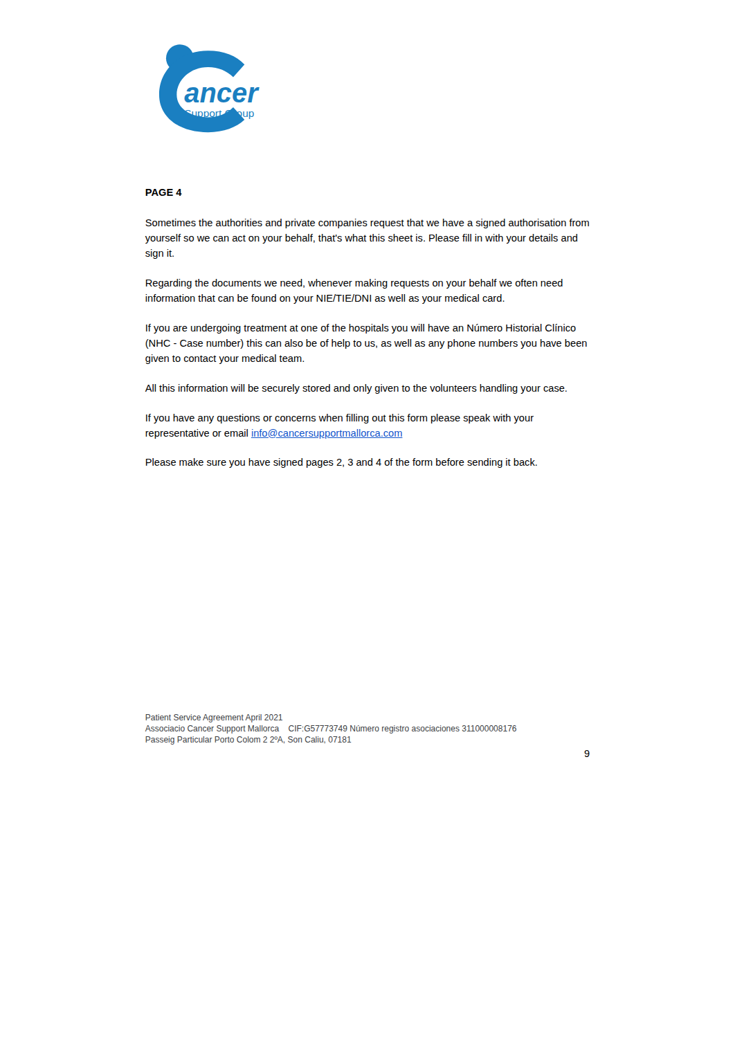ancer Support Group
PAGE 4
Sometimes the authorities and private companies request that we have a signed authorisation from yourself so we can act on your behalf, that's what this sheet is. Please fill in with your details and sign it.
Regarding the documents we need, whenever making requests on your behalf we often need information that can be found on your NIE/TIE/DNI as well as your medical card.
If you are undergoing treatment at one of the hospitals you will have an Número Historial Clínico (NHC - Case number) this can also be of help to us, as well as any phone numbers you have been given to contact your medical team.
All this information will be securely stored and only given to the volunteers handling your case.
If you have any questions or concerns when filling out this form please speak with your representative or email info@cancersupportmallorca.com
Please make sure you have signed pages 2, 3 and 4 of the form before sending it back.
Patient Service Agreement April 2021 Associacio Cancer Support Mallorca CIF:G57773749 Número registro asociaciones 311000008176 Passeig Particular Porto Colom 2 2ºA, Son Caliu, 07181
9